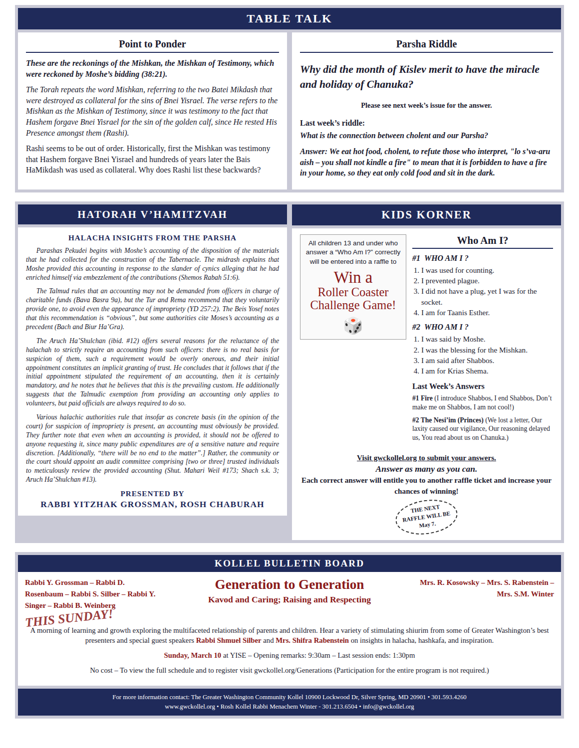Table Talk
Point to Ponder
These are the reckonings of the Mishkan, the Mishkan of Testimony, which were reckoned by Moshe’s bidding (38:21).
The Torah repeats the word Mishkan, referring to the two Batei Mikdash that were destroyed as collateral for the sins of Bnei Yisrael. The verse refers to the Mishkan as the Mishkan of Testimony, since it was testimony to the fact that Hashem forgave Bnei Yisrael for the sin of the golden calf, since He rested His Presence amongst them (Rashi).
Rashi seems to be out of order. Historically, first the Mishkan was testimony that Hashem forgave Bnei Yisrael and hundreds of years later the Bais HaMikdash was used as collateral. Why does Rashi list these backwards?
Parsha Riddle
Why did the month of Kislev merit to have the miracle and holiday of Chanuka?
Please see next week’s issue for the answer.
Last week’s riddle:
What is the connection between cholent and our Parsha?
Answer: We eat hot food, cholent, to refute those who interpret, "lo s’va-aru aish – you shall not kindle a fire" to mean that it is forbidden to have a fire in your home, so they eat only cold food and sit in the dark.
Hatorah V’Hamitzvah
Halacha Insights from the Parsha
Parashas Pekudei begins with Moshe’s accounting of the disposition of the materials that he had collected for the construction of the Tabernacle. The midrash explains that Moshe provided this accounting in response to the slander of cynics alleging that he had enriched himself via embezzlement of the contributions (Shemos Rabah 51:6).
The Talmud rules that an accounting may not be demanded from officers in charge of charitable funds (Bava Basra 9a), but the Tur and Rema recommend that they voluntarily provide one, to avoid even the appearance of impropriety (YD 257:2). The Beis Yosef notes that this recommendation is “obvious”, but some authorities cite Moses’s accounting as a precedent (Bach and Biur Ha’Gra).
The Aruch Ha’Shulchan (ibid. #12) offers several reasons for the reluctance of the halachah to strictly require an accounting from such officers: there is no real basis for suspicion of them, such a requirement would be overly onerous, and their initial appointment constitutes an implicit granting of trust. He concludes that it follows that if the initial appointment stipulated the requirement of an accounting, then it is certainly mandatory, and he notes that he believes that this is the prevailing custom. He additionally suggests that the Talmudic exemption from providing an accounting only applies to volunteers, but paid officials are always required to do so.
Various halachic authorities rule that insofar as concrete basis (in the opinion of the court) for suspicion of impropriety is present, an accounting must obviously be provided. They further note that even when an accounting is provided, it should not be offered to anyone requesting it, since many public expenditures are of a sensitive nature and require discretion. [Additionally, “there will be no end to the matter”.] Rather, the community or the court should appoint an audit committee comprising [two or three] trusted individuals to meticulously review the provided accounting (Shut. Mahari Weil #173; Shach s.k. 3; Aruch Ha’Shulchan #13).
Presented by Rabbi Yitzhak Grossman, Rosh Chaburah
Kids Korner
All children 13 and under who answer a “Who Am I?” correctly will be entered into a raffle to
Win a
Roller Coaster Challenge Game!
🎲
Who Am I?
#1 WHO AM I ?
I was used for counting.
I prevented plague.
I did not have a plug, yet I was for the socket.
I am for Taanis Esther.
#2 WHO AM I ?
I was said by Moshe.
I was the blessing for the Mishkan.
I am said after Shabbos.
I am for Krias Shema.
Last Week’s Answers
#1 Fire (I introduce Shabbos, I end Shabbos, Don’t make me on Shabbos, I am not cool!)
#2 The Nesi’im (Princes) (We lost a letter, Our laxity caused our vigilance, Our reasoning delayed us, You read about us on Chanuka.)
Visit gwckollel.org to submit your answers.
Answer as many as you can.
Each correct answer will entitle you to another raffle ticket and increase your chances of winning!
THE NEXT
RAFFLE WILL BE
May 7.
Kollel Bulletin Board
Rabbi Y. Grossman – Rabbi D. Rosenbaum – Rabbi S. Silber – Rabbi Y. Singer – Rabbi B. Weinberg
THIS SUNDAY!
Generation to Generation
Kavod and Caring; Raising and Respecting
Mrs. R. Kosowsky – Mrs. S. Rabenstein – Mrs. S.M. Winter
A morning of learning and growth exploring the multifaceted relationship of parents and children. Hear a variety of stimulating shiurim from some of Greater Washington’s best presenters and special guest speakers Rabbi Shmuel Silber and Mrs. Shifra Rabenstein on insights in halacha, hashkafa, and inspiration.
Sunday, March 10 at YISE – Opening remarks: 9:30am – Last session ends: 1:30pm
No cost – To view the full schedule and to register visit gwckollel.org/Generations (Participation for the entire program is not required.)
For more information contact: The Greater Washington Community Kollel 10900 Lockwood Dr, Silver Spring, MD 20901 • 301.593.4260
www.gwckollel.org • Rosh Kollel Rabbi Menachem Winter - 301.213.6504 • info@gwckollel.org